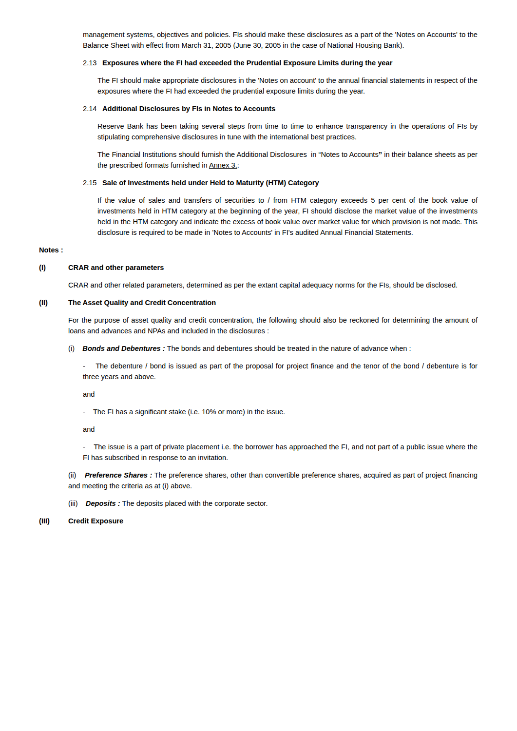management systems, objectives and policies. FIs should make these disclosures as a part of the 'Notes on Accounts' to the Balance Sheet with effect from March 31, 2005 (June 30, 2005 in the case of National Housing Bank).
2.13 Exposures where the FI had exceeded the Prudential Exposure Limits during the year
The FI should make appropriate disclosures in the 'Notes on account' to the annual financial statements in respect of the exposures where the FI had exceeded the prudential exposure limits during the year.
2.14 Additional Disclosures by FIs in Notes to Accounts
Reserve Bank has been taking several steps from time to time to enhance transparency in the operations of FIs by stipulating comprehensive disclosures in tune with the international best practices.
The Financial Institutions should furnish the Additional Disclosures in “Notes to Accounts” in their balance sheets as per the prescribed formats furnished in Annex 3.:
2.15 Sale of Investments held under Held to Maturity (HTM) Category
If the value of sales and transfers of securities to / from HTM category exceeds 5 per cent of the book value of investments held in HTM category at the beginning of the year, FI should disclose the market value of the investments held in the HTM category and indicate the excess of book value over market value for which provision is not made. This disclosure is required to be made in 'Notes to Accounts' in FI's audited Annual Financial Statements.
Notes :
(I) CRAR and other parameters
CRAR and other related parameters, determined as per the extant capital adequacy norms for the FIs, should be disclosed.
(II) The Asset Quality and Credit Concentration
For the purpose of asset quality and credit concentration, the following should also be reckoned for determining the amount of loans and advances and NPAs and included in the disclosures :
(i) Bonds and Debentures : The bonds and debentures should be treated in the nature of advance when :
- The debenture / bond is issued as part of the proposal for project finance and the tenor of the bond / debenture is for three years and above.
and
- The FI has a significant stake (i.e. 10% or more) in the issue.
and
- The issue is a part of private placement i.e. the borrower has approached the FI, and not part of a public issue where the FI has subscribed in response to an invitation.
(ii) Preference Shares : The preference shares, other than convertible preference shares, acquired as part of project financing and meeting the criteria as at (i) above.
(iii) Deposits : The deposits placed with the corporate sector.
(III) Credit Exposure